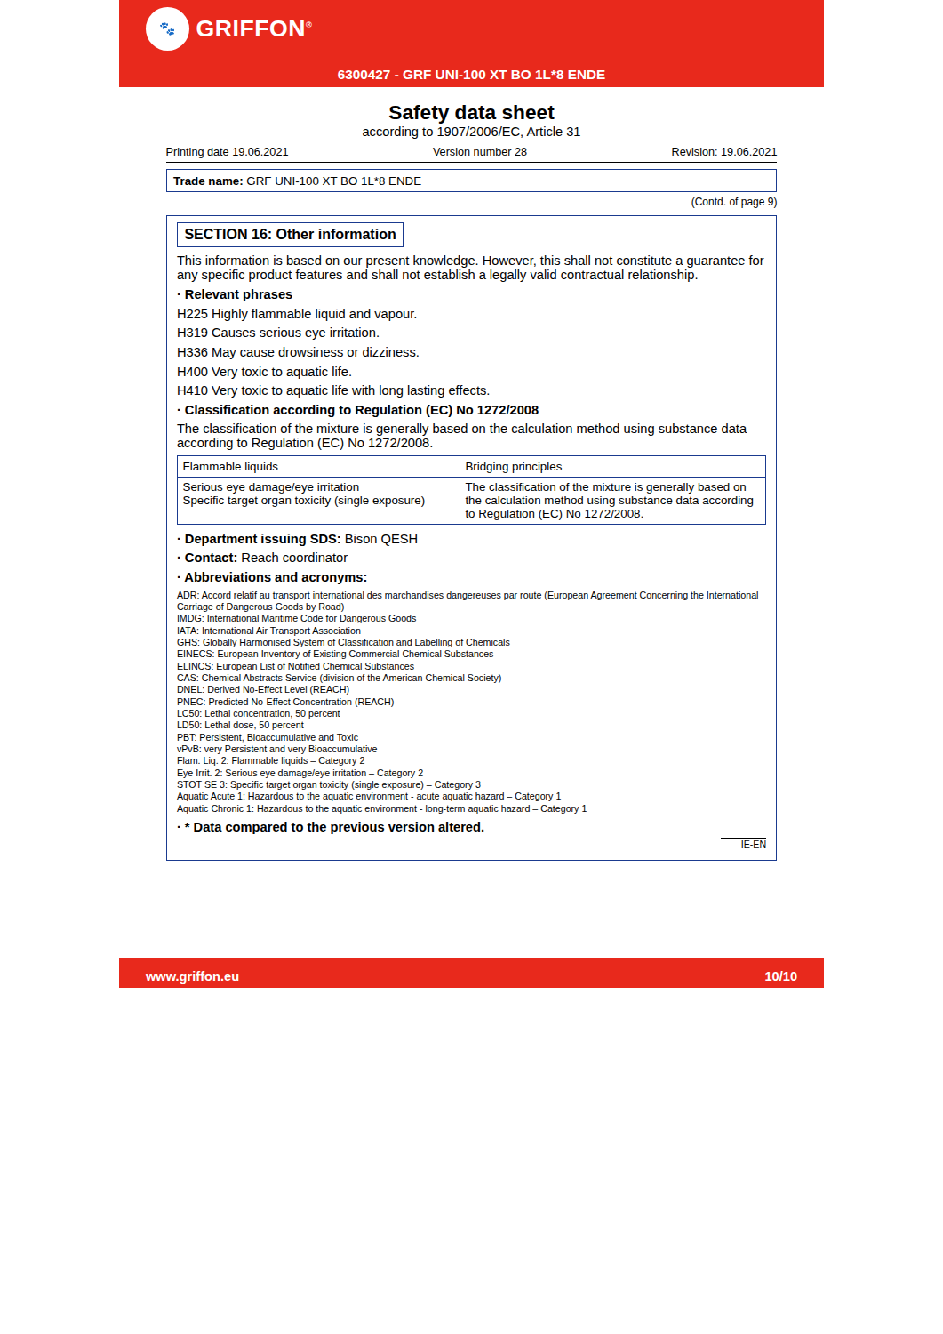🐾GRIFFON®
6300427 - GRF UNI-100 XT BO 1L*8 ENDE
Safety data sheet
according to 1907/2006/EC, Article 31
Printing date 19.06.2021
Version number 28
Revision: 19.06.2021
Trade name: GRF UNI-100 XT BO 1L*8 ENDE
(Contd. of page 9)
SECTION 16: Other information
This information is based on our present knowledge. However, this shall not constitute a guarantee for any specific product features and shall not establish a legally valid contractual relationship.
Relevant phrases
H225 Highly flammable liquid and vapour.
H319 Causes serious eye irritation.
H336 May cause drowsiness or dizziness.
H400 Very toxic to aquatic life.
H410 Very toxic to aquatic life with long lasting effects.
Classification according to Regulation (EC) No 1272/2008
The classification of the mixture is generally based on the calculation method using substance data according to Regulation (EC) No 1272/2008.
| Flammable liquids | Bridging principles |
| Serious eye damage/eye irritation Specific target organ toxicity (single exposure) | The classification of the mixture is generally based on the calculation method using substance data according to Regulation (EC) No 1272/2008. |
Department issuing SDS: Bison QESH
Contact: Reach coordinator
Abbreviations and acronyms:
ADR: Accord relatif au transport international des marchandises dangereuses par route (European Agreement Concerning the International Carriage of Dangerous Goods by Road)
IMDG: International Maritime Code for Dangerous Goods
IATA: International Air Transport Association
GHS: Globally Harmonised System of Classification and Labelling of Chemicals
EINECS: European Inventory of Existing Commercial Chemical Substances
ELINCS: European List of Notified Chemical Substances
CAS: Chemical Abstracts Service (division of the American Chemical Society)
DNEL: Derived No-Effect Level (REACH)
PNEC: Predicted No-Effect Concentration (REACH)
LC50: Lethal concentration, 50 percent
LD50: Lethal dose, 50 percent
PBT: Persistent, Bioaccumulative and Toxic
vPvB: very Persistent and very Bioaccumulative
Flam. Liq. 2: Flammable liquids – Category 2
Eye Irrit. 2: Serious eye damage/eye irritation – Category 2
STOT SE 3: Specific target organ toxicity (single exposure) – Category 3
Aquatic Acute 1: Hazardous to the aquatic environment - acute aquatic hazard – Category 1
Aquatic Chronic 1: Hazardous to the aquatic environment - long-term aquatic hazard – Category 1
* Data compared to the previous version altered.
IE-EN
www.griffon.eu
10/10